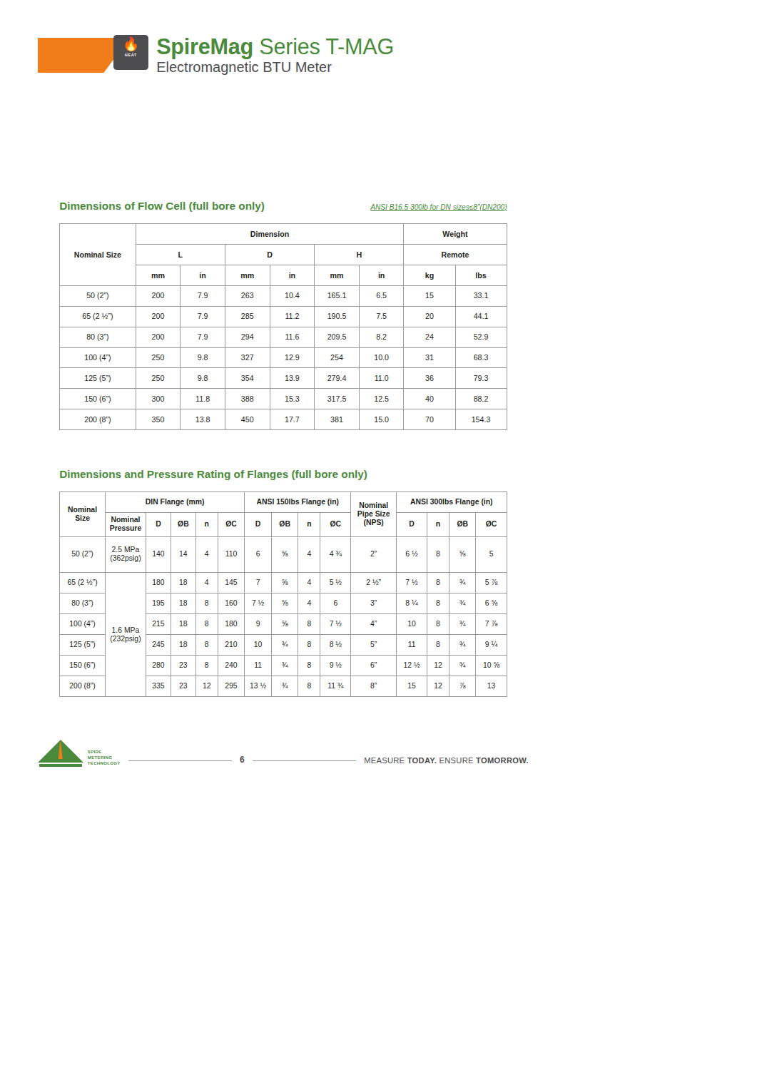🔥 HEAT
SpireMag Series T-MAG
Electromagnetic BTU Meter
Dimensions of Flow Cell (full bore only)
ANSI B16.5 300lb for DN sizes≤8”(DN200)
| Nominal Size | Dimension | Weight |
| --- | --- | --- |
| L | D | H | Remote |
| mm | in | mm | in | mm | in | kg | lbs |
| 50 (2”) | 200 | 7.9 | 263 | 10.4 | 165.1 | 6.5 | 15 | 33.1 |
| 65 (2 ½”) | 200 | 7.9 | 285 | 11.2 | 190.5 | 7.5 | 20 | 44.1 |
| 80 (3”) | 200 | 7.9 | 294 | 11.6 | 209.5 | 8.2 | 24 | 52.9 |
| 100 (4”) | 250 | 9.8 | 327 | 12.9 | 254 | 10.0 | 31 | 68.3 |
| 125 (5”) | 250 | 9.8 | 354 | 13.9 | 279.4 | 11.0 | 36 | 79.3 |
| 150 (6”) | 300 | 11.8 | 388 | 15.3 | 317.5 | 12.5 | 40 | 88.2 |
| 200 (8”) | 350 | 13.8 | 450 | 17.7 | 381 | 15.0 | 70 | 154.3 |
Dimensions and Pressure Rating of Flanges (full bore only)
| Nominal Size | DIN Flange (mm) | ANSI 150lbs Flange (in) | Nominal Pipe Size (NPS) | ANSI 300lbs Flange (in) |
| --- | --- | --- | --- | --- |
| Nominal Pressure | D | ØB | n | ØC | D | ØB | n | ØC | D | n | ØB | ØC |
| 50 (2”) | 2.5 MPa (362psig) | 140 | 14 | 4 | 110 | 6 | ⅝ | 4 | 4 ¾ | 2” | 6 ½ | 8 | ⅝ | 5 |
| 65 (2 ½”) | 1.6 MPa (232psig) | 180 | 18 | 4 | 145 | 7 | ⅝ | 4 | 5 ½ | 2 ½” | 7 ½ | 8 | ¾ | 5 ⅞ |
| 80 (3”) | 195 | 18 | 8 | 160 | 7 ½ | ⅝ | 4 | 6 | 3” | 8 ¼ | 8 | ¾ | 6 ⅝ |
| 100 (4”) | 215 | 18 | 8 | 180 | 9 | ⅝ | 8 | 7 ½ | 4” | 10 | 8 | ¾ | 7 ⅞ |
| 125 (5”) | 245 | 18 | 8 | 210 | 10 | ¾ | 8 | 8 ½ | 5” | 11 | 8 | ¾ | 9 ¼ |
| 150 (6”) | 280 | 23 | 8 | 240 | 11 | ¾ | 8 | 9 ½ | 6” | 12 ½ | 12 | ¾ | 10 ⅝ |
| 200 (8”) | 335 | 23 | 12 | 295 | 13 ½ | ¾ | 8 | 11 ¾ | 8” | 15 | 12 | ⅞ | 13 |
SPIRE
METERING
TECHNOLOGY
6
MEASURE TODAY. ENSURE TOMORROW.